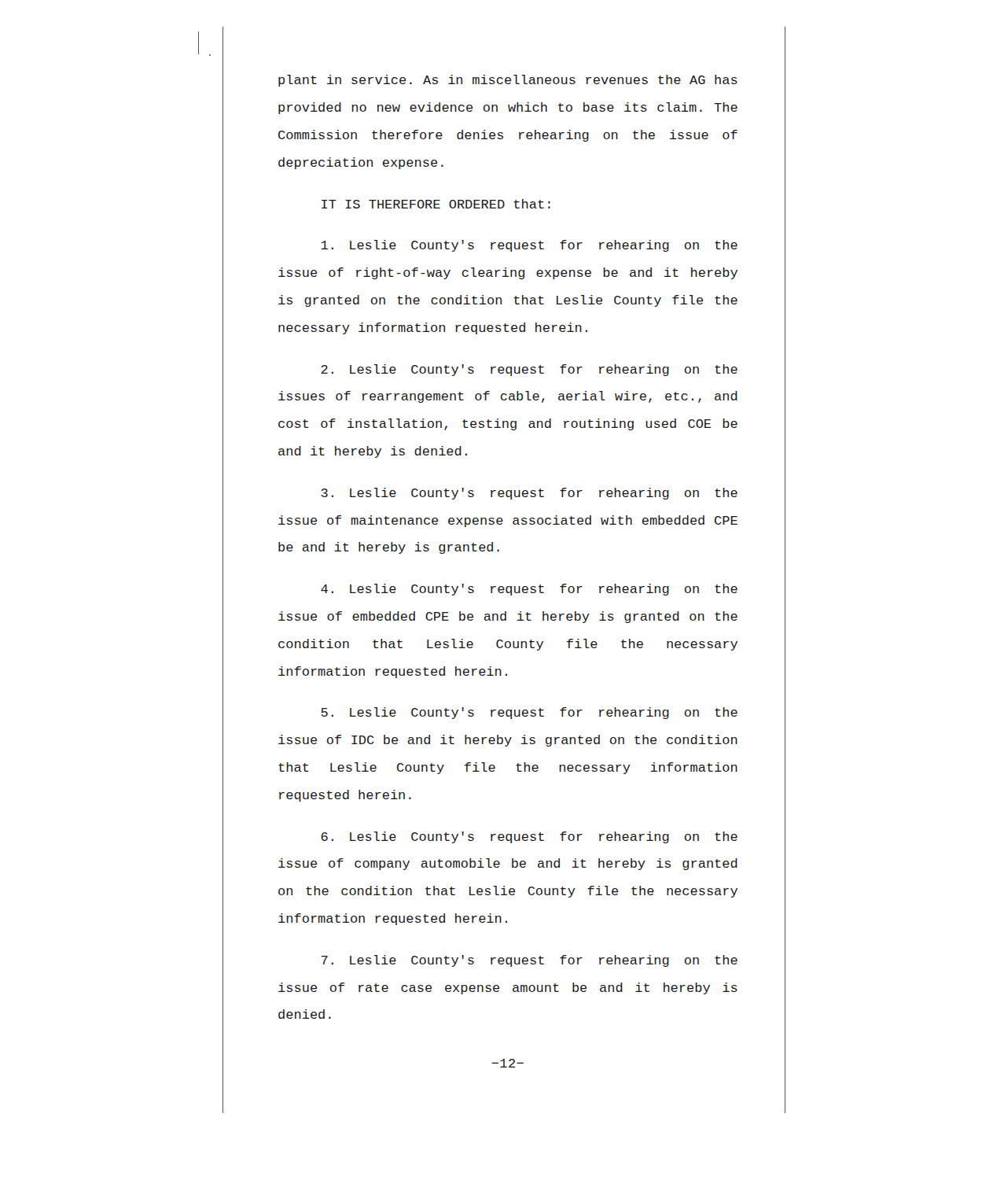plant in service. As in miscellaneous revenues the AG has provided no new evidence on which to base its claim. The Commission therefore denies rehearing on the issue of depreciation expense.
IT IS THEREFORE ORDERED that:
1. Leslie County's request for rehearing on the issue of right-of-way clearing expense be and it hereby is granted on the condition that Leslie County file the necessary information requested herein.
2. Leslie County's request for rehearing on the issues of rearrangement of cable, aerial wire, etc., and cost of installation, testing and routining used COE be and it hereby is denied.
3. Leslie County's request for rehearing on the issue of maintenance expense associated with embedded CPE be and it hereby is granted.
4. Leslie County's request for rehearing on the issue of embedded CPE be and it hereby is granted on the condition that Leslie County file the necessary information requested herein.
5. Leslie County's request for rehearing on the issue of IDC be and it hereby is granted on the condition that Leslie County file the necessary information requested herein.
6. Leslie County's request for rehearing on the issue of company automobile be and it hereby is granted on the condition that Leslie County file the necessary information requested herein.
7. Leslie County's request for rehearing on the issue of rate case expense amount be and it hereby is denied.
−12−